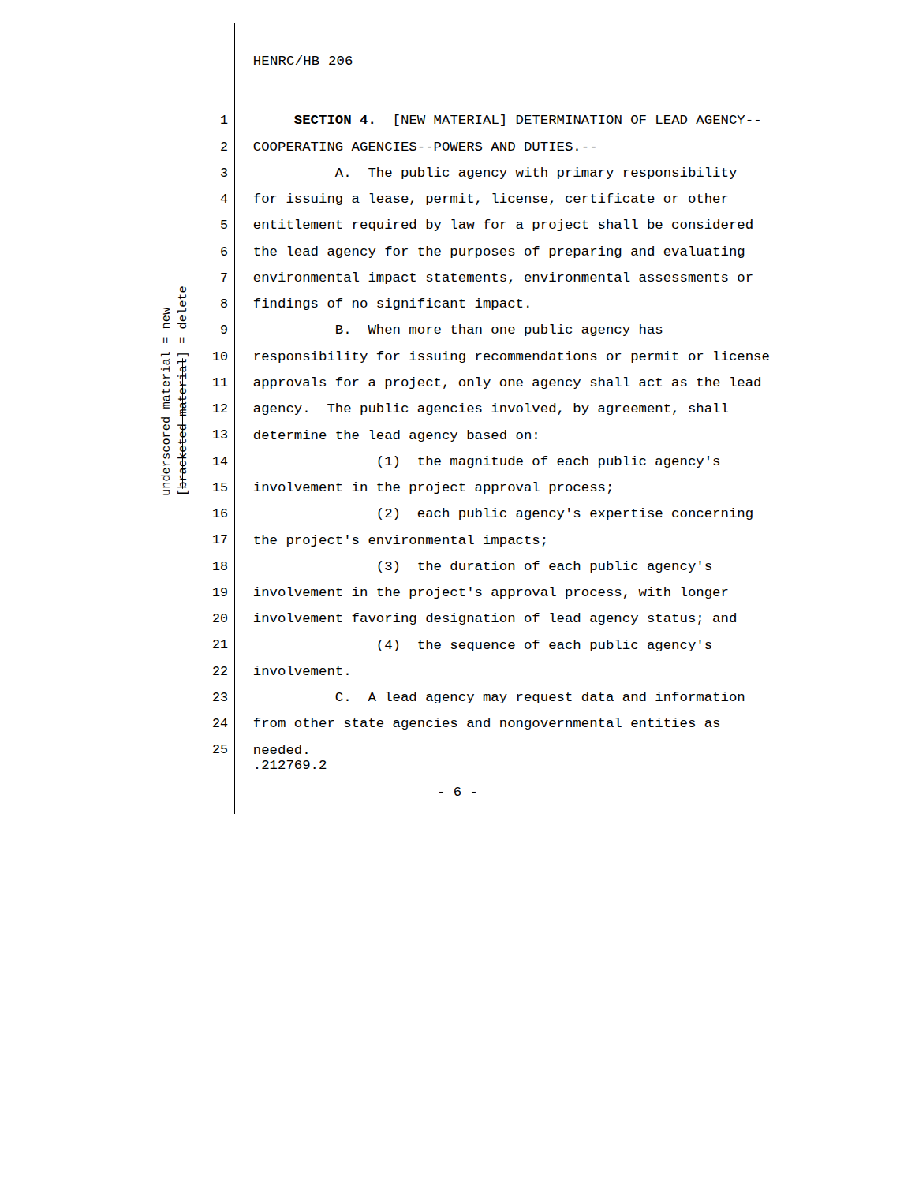HENRC/HB 206
1
2
3
4
5
6
7
8
9
10
11
12
13
14
15
16
17
18
19
20
21
22
23
24
25
SECTION 4. [NEW MATERIAL] DETERMINATION OF LEAD AGENCY-- COOPERATING AGENCIES--POWERS AND DUTIES.-- A. The public agency with primary responsibility for issuing a lease, permit, license, certificate or other entitlement required by law for a project shall be considered the lead agency for the purposes of preparing and evaluating environmental impact statements, environmental assessments or findings of no significant impact. B. When more than one public agency has responsibility for issuing recommendations or permit or license approvals for a project, only one agency shall act as the lead agency. The public agencies involved, by agreement, shall determine the lead agency based on: (1) the magnitude of each public agency's involvement in the project approval process; (2) each public agency's expertise concerning the project's environmental impacts; (3) the duration of each public agency's involvement in the project's approval process, with longer involvement favoring designation of lead agency status; and (4) the sequence of each public agency's involvement. C. A lead agency may request data and information from other state agencies and nongovernmental entities as needed.
underscored material = new [bracketed material] = delete
.212769.2
- 6 -